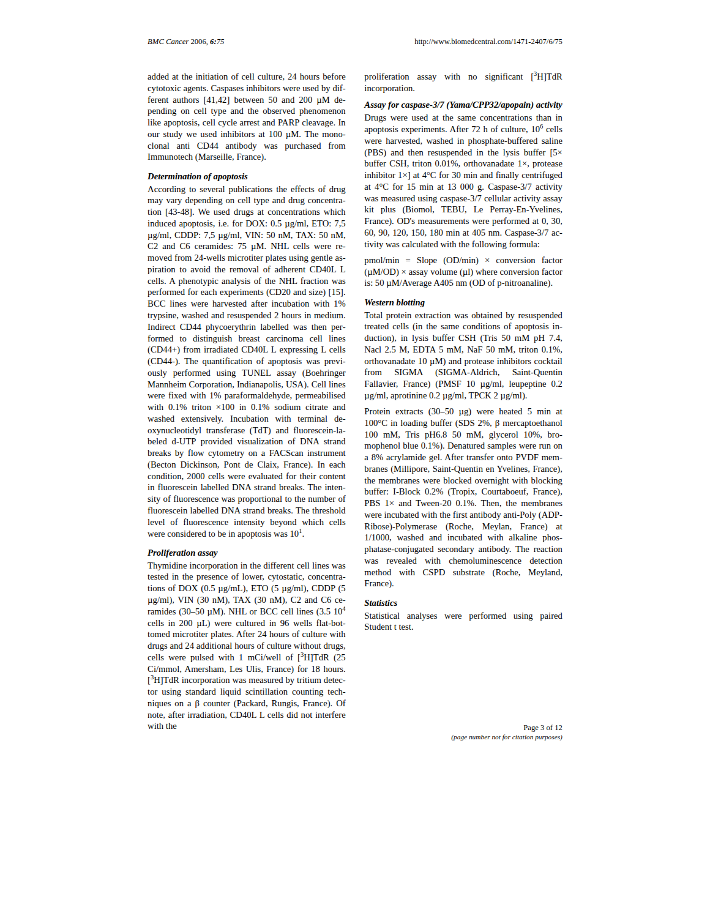BMC Cancer 2006, 6: 75
http://www.biomedcentral.com/1471-2407/6/75
added at the initiation of cell culture, 24 hours before cytotoxic agents. Caspases inhibitors were used by different authors [41,42] between 50 and 200 µM depending on cell type and the observed phenomenon like apoptosis, cell cycle arrest and PARP cleavage. In our study we used inhibitors at 100 µM. The monoclonal anti CD44 antibody was purchased from Immunotech (Marseille, France).
Determination of apoptosis
According to several publications the effects of drug may vary depending on cell type and drug concentration [43-48]. We used drugs at concentrations which induced apoptosis, i.e. for DOX: 0.5 µg/ml, ETO: 7,5 µg/ml, CDDP: 7,5 µg/ml, VIN: 50 nM, TAX: 50 nM, C2 and C6 ceramides: 75 µM. NHL cells were removed from 24-wells microtiter plates using gentle aspiration to avoid the removal of adherent CD40L L cells. A phenotypic analysis of the NHL fraction was performed for each experiments (CD20 and size) [15]. BCC lines were harvested after incubation with 1% trypsine, washed and resuspended 2 hours in medium. Indirect CD44 phycoerythrin labelled was then performed to distinguish breast carcinoma cell lines (CD44+) from irradiated CD40L L expressing L cells (CD44-). The quantification of apoptosis was previously performed using TUNEL assay (Boehringer Mannheim Corporation, Indianapolis, USA). Cell lines were fixed with 1% paraformaldehyde, permeabilised with 0.1% triton ×100 in 0.1% sodium citrate and washed extensively. Incubation with terminal deoxynucleotidyl transferase (TdT) and fluorescein-labeled d-UTP provided visualization of DNA strand breaks by flow cytometry on a FACScan instrument (Becton Dickinson, Pont de Claix, France). In each condition, 2000 cells were evaluated for their content in fluorescein labelled DNA strand breaks. The intensity of fluorescence was proportional to the number of fluorescein labelled DNA strand breaks. The threshold level of fluorescence intensity beyond which cells were considered to be in apoptosis was 101.
Proliferation assay
Thymidine incorporation in the different cell lines was tested in the presence of lower, cytostatic, concentrations of DOX (0.5 µg/mL), ETO (5 µg/ml), CDDP (5 µg/ml), VIN (30 nM), TAX (30 nM), C2 and C6 ceramides (30–50 µM). NHL or BCC cell lines (3.5 104 cells in 200 µL) were cultured in 96 wells flat-bottomed microtiter plates. After 24 hours of culture with drugs and 24 additional hours of culture without drugs, cells were pulsed with 1 mCi/well of [3H]TdR (25 Ci/mmol, Amersham, Les Ulis, France) for 18 hours. [3H]TdR incorporation was measured by tritium detector using standard liquid scintillation counting techniques on a β counter (Packard, Rungis, France). Of note, after irradiation, CD40L L cells did not interfere with the
proliferation assay with no significant [3H]TdR incorporation.
Assay for caspase-3/7 (Yama/CPP32/apopain) activity
Drugs were used at the same concentrations than in apoptosis experiments. After 72 h of culture, 106 cells were harvested, washed in phosphate-buffered saline (PBS) and then resuspended in the lysis buffer [5× buffer CSH, triton 0.01%, orthovanadate 1×, protease inhibitor 1×] at 4°C for 30 min and finally centrifuged at 4°C for 15 min at 13 000 g. Caspase-3/7 activity was measured using caspase-3/7 cellular activity assay kit plus (Biomol, TEBU, Le Perray-En-Yvelines, France). OD's measurements were performed at 0, 30, 60, 90, 120, 150, 180 min at 405 nm. Caspase-3/7 activity was calculated with the following formula:
pmol/min = Slope (OD/min) × conversion factor (µM/OD) × assay volume (µl) where conversion factor is: 50 µM/Average A405 nm (OD of p-nitroanaline).
Western blotting
Total protein extraction was obtained by resuspended treated cells (in the same conditions of apoptosis induction), in lysis buffer CSH (Tris 50 mM pH 7.4, Nacl 2.5 M, EDTA 5 mM, NaF 50 mM, triton 0.1%, orthovanadate 10 µM) and protease inhibitors cocktail from SIGMA (SIGMA-Aldrich, Saint-Quentin Fallavier, France) (PMSF 10 µg/ml, leupeptine 0.2 µg/ml, aprotinine 0.2 µg/ml, TPCK 2 µg/ml).
Protein extracts (30–50 µg) were heated 5 min at 100°C in loading buffer (SDS 2%, β mercaptoethanol 100 mM, Tris pH6.8 50 mM, glycerol 10%, bromophenol blue 0.1%). Denatured samples were run on a 8% acrylamide gel. After transfer onto PVDF membranes (Millipore, Saint-Quentin en Yvelines, France), the membranes were blocked overnight with blocking buffer: I-Block 0.2% (Tropix, Courtaboeuf, France), PBS 1× and Tween-20 0.1%. Then, the membranes were incubated with the first antibody anti-Poly (ADP-Ribose)-Polymerase (Roche, Meylan, France) at 1/1000, washed and incubated with alkaline phosphatase-conjugated secondary antibody. The reaction was revealed with chemoluminescence detection method with CSPD substrate (Roche, Meyland, France).
Statistics
Statistical analyses were performed using paired Student t test.
Page 3 of 12
(page number not for citation purposes)